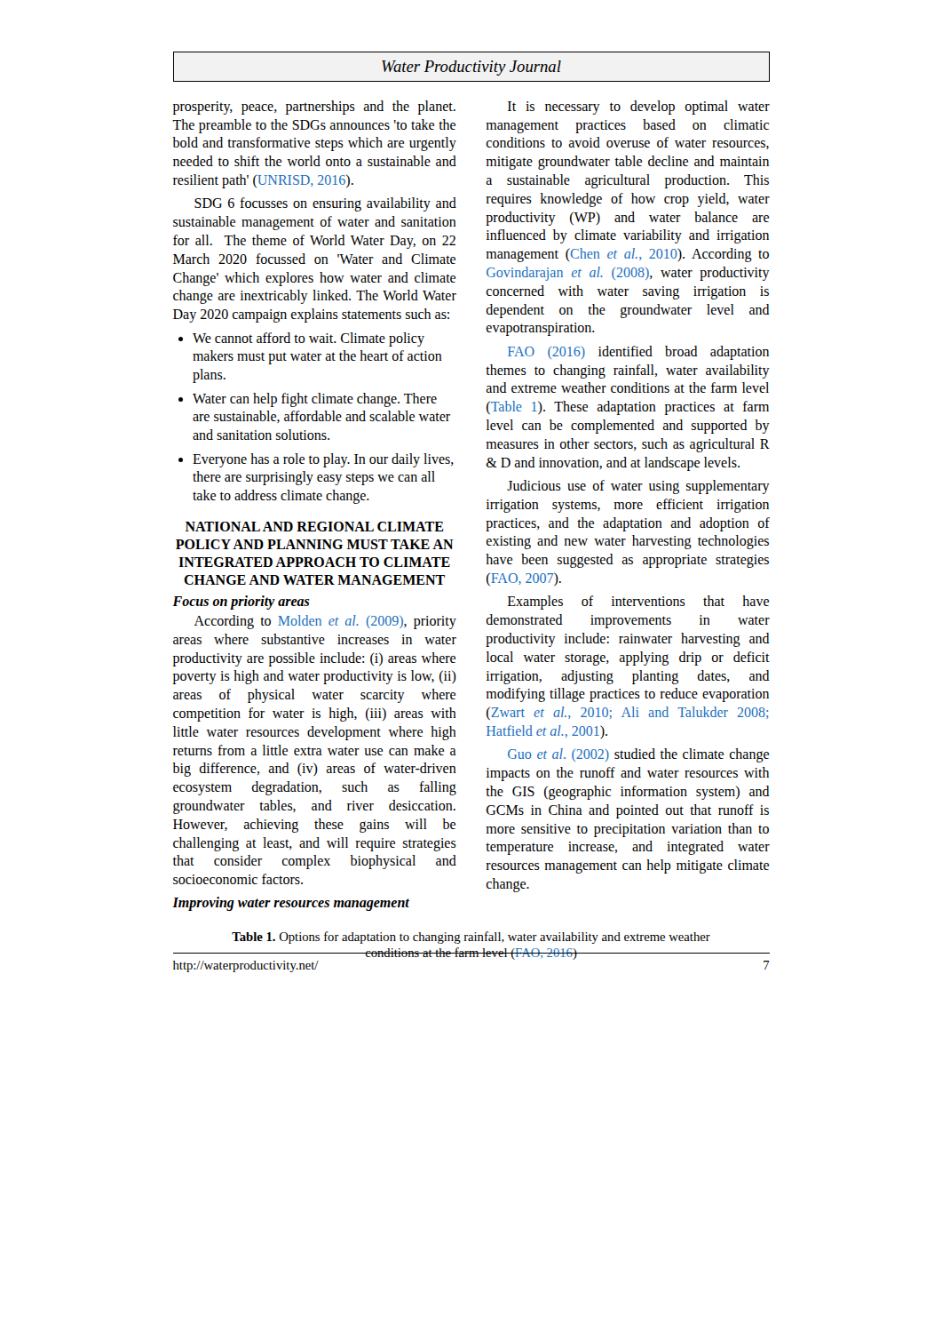Water Productivity Journal
prosperity, peace, partnerships and the planet. The preamble to the SDGs announces 'to take the bold and transformative steps which are urgently needed to shift the world onto a sustainable and resilient path' (UNRISD, 2016).
SDG 6 focusses on ensuring availability and sustainable management of water and sanitation for all. The theme of World Water Day, on 22 March 2020 focussed on 'Water and Climate Change' which explores how water and climate change are inextricably linked. The World Water Day 2020 campaign explains statements such as:
We cannot afford to wait. Climate policy makers must put water at the heart of action plans.
Water can help fight climate change. There are sustainable, affordable and scalable water and sanitation solutions.
Everyone has a role to play. In our daily lives, there are surprisingly easy steps we can all take to address climate change.
National and regional climate policy and planning must take an integrated approach to climate change and water management
Focus on priority areas
According to Molden et al. (2009), priority areas where substantive increases in water productivity are possible include: (i) areas where poverty is high and water productivity is low, (ii) areas of physical water scarcity where competition for water is high, (iii) areas with little water resources development where high returns from a little extra water use can make a big difference, and (iv) areas of water-driven ecosystem degradation, such as falling groundwater tables, and river desiccation. However, achieving these gains will be challenging at least, and will require strategies that consider complex biophysical and socioeconomic factors.
Improving water resources management
It is necessary to develop optimal water management practices based on climatic conditions to avoid overuse of water resources, mitigate groundwater table decline and maintain a sustainable agricultural production. This requires knowledge of how crop yield, water productivity (WP) and water balance are influenced by climate variability and irrigation management (Chen et al., 2010). According to Govindarajan et al. (2008), water productivity concerned with water saving irrigation is dependent on the groundwater level and evapotranspiration.
FAO (2016) identified broad adaptation themes to changing rainfall, water availability and extreme weather conditions at the farm level (Table 1). These adaptation practices at farm level can be complemented and supported by measures in other sectors, such as agricultural R & D and innovation, and at landscape levels.
Judicious use of water using supplementary irrigation systems, more efficient irrigation practices, and the adaptation and adoption of existing and new water harvesting technologies have been suggested as appropriate strategies (FAO, 2007).
Examples of interventions that have demonstrated improvements in water productivity include: rainwater harvesting and local water storage, applying drip or deficit irrigation, adjusting planting dates, and modifying tillage practices to reduce evaporation (Zwart et al., 2010; Ali and Talukder 2008; Hatfield et al., 2001).
Guo et al. (2002) studied the climate change impacts on the runoff and water resources with the GIS (geographic information system) and GCMs in China and pointed out that runoff is more sensitive to precipitation variation than to temperature increase, and integrated water resources management can help mitigate climate change.
Table 1. Options for adaptation to changing rainfall, water availability and extreme weather conditions at the farm level (FAO, 2016)
http://waterproductivity.net/ 7